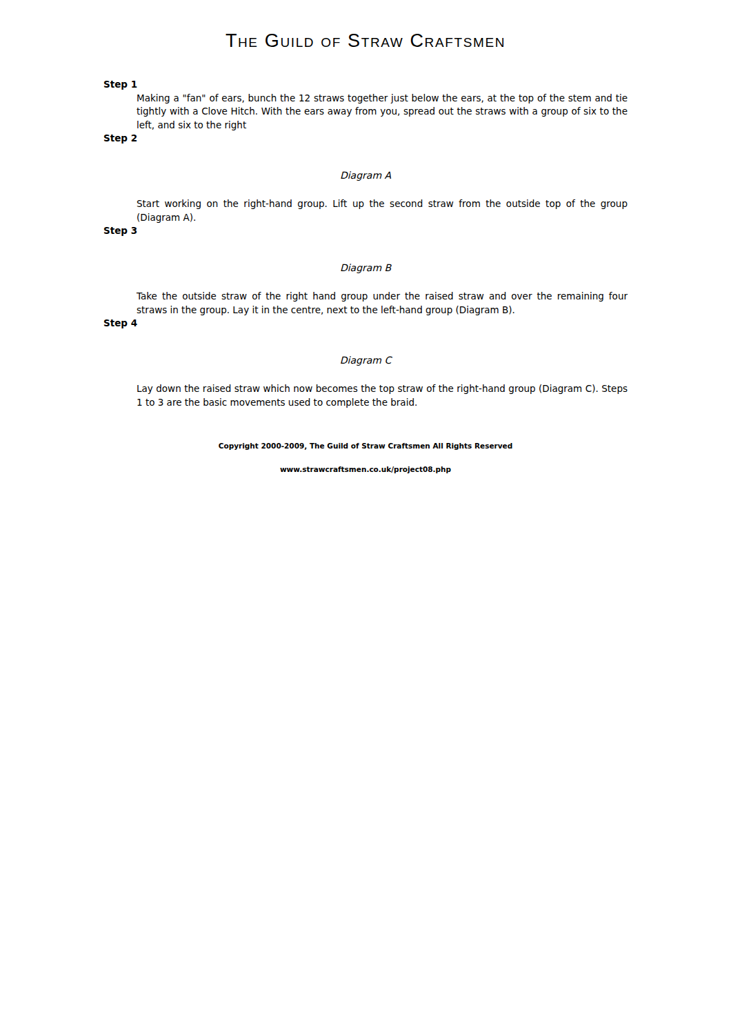The Guild of Straw Craftsmen
Step 1
Making a "fan" of ears, bunch the 12 straws together just below the ears, at the top of the stem and tie tightly with a Clove Hitch. With the ears away from you, spread out the straws with a group of six to the left, and six to the right
Step 2
Diagram A
Start working on the right-hand group. Lift up the second straw from the outside top of the group (Diagram A).
Step 3
Diagram B
Take the outside straw of the right hand group under the raised straw and over the remaining four straws in the group. Lay it in the centre, next to the left-hand group (Diagram B).
Step 4
Diagram C
Lay down the raised straw which now becomes the top straw of the right-hand group (Diagram C). Steps 1 to 3 are the basic movements used to complete the braid.
Copyright 2000-2009, The Guild of Straw Craftsmen All Rights Reserved
www.strawcraftsmen.co.uk/project08.php